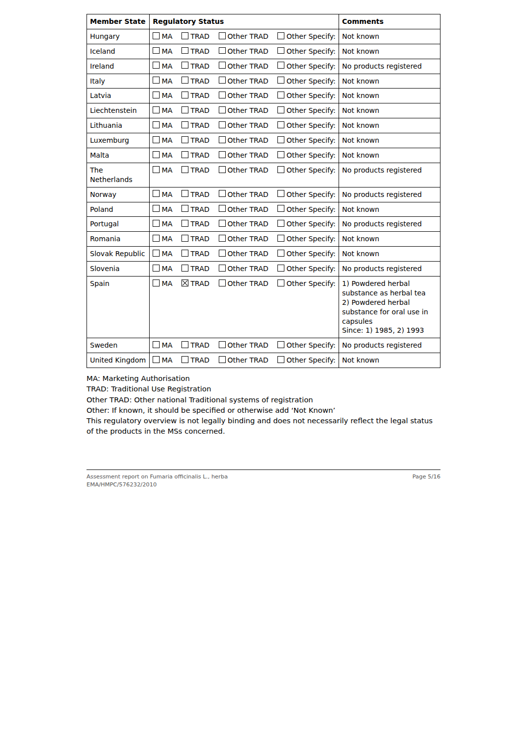| Member State | Regulatory Status | Comments |
| --- | --- | --- |
| Hungary | MA TRAD Other TRAD Other Specify: | Not known |
| Iceland | MA TRAD Other TRAD Other Specify: | Not known |
| Ireland | MA TRAD Other TRAD Other Specify: | No products registered |
| Italy | MA TRAD Other TRAD Other Specify: | Not known |
| Latvia | MA TRAD Other TRAD Other Specify: | Not known |
| Liechtenstein | MA TRAD Other TRAD Other Specify: | Not known |
| Lithuania | MA TRAD Other TRAD Other Specify: | Not known |
| Luxemburg | MA TRAD Other TRAD Other Specify: | Not known |
| Malta | MA TRAD Other TRAD Other Specify: | Not known |
| The Netherlands | MA TRAD Other TRAD Other Specify: | No products registered |
| Norway | MA TRAD Other TRAD Other Specify: | No products registered |
| Poland | MA TRAD Other TRAD Other Specify: | Not known |
| Portugal | MA TRAD Other TRAD Other Specify: | No products registered |
| Romania | MA TRAD Other TRAD Other Specify: | Not known |
| Slovak Republic | MA TRAD Other TRAD Other Specify: | Not known |
| Slovenia | MA TRAD Other TRAD Other Specify: | No products registered |
| Spain | MA TRAD Other TRAD Other Specify: | 1) Powdered herbal substance as herbal tea 2) Powdered herbal substance for oral use in capsules Since: 1) 1985, 2) 1993 |
| Sweden | MA TRAD Other TRAD Other Specify: | No products registered |
| United Kingdom | MA TRAD Other TRAD Other Specify: | Not known |
MA: Marketing Authorisation
TRAD: Traditional Use Registration
Other TRAD: Other national Traditional systems of registration
Other: If known, it should be specified or otherwise add ‘Not Known’
This regulatory overview is not legally binding and does not necessarily reflect the legal status of the products in the MSs concerned.
Assessment report on Fumaria officinalis L., herba EMA/HMPC/576232/2010
Page 5/16